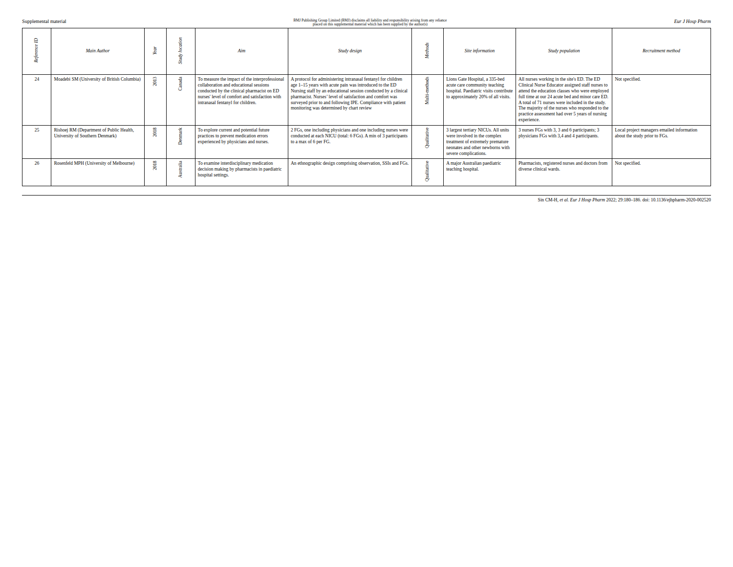Supplemental material
BMJ Publishing Group Limited (BMJ) disclaims all liability and responsibility arising from any reliance
placed on this supplemental material which has been supplied by the author(s)
Eur J Hosp Pharm
| Reference ID | Main Author | Year | Study location | Aim | Study design | Methods | Site information | Study population | Recruitment method |
| --- | --- | --- | --- | --- | --- | --- | --- | --- | --- |
| 24 | Moadebi SM (University of British Columbia) | 2013 | Canada | To measure the impact of the interprofessional collaboration and educational sessions conducted by the clinical pharmacist on ED nurses' level of comfort and satisfaction with intranasal fentanyl for children. | A protocol for administering intranasal fentanyl for children age 1–15 years with acute pain was introduced to the ED Nursing staff by an educational session conducted by a clinical pharmacist. Nurses’ level of satisfaction and comfort was surveyed prior to and following IPE. Compliance with patient monitoring was determined by chart review | Multi-methods | Lions Gate Hospital, a 335-bed acute care community teaching hospital. Paediatric visits contribute to approximately 20% of all visits. | All nurses working in the site's ED. The ED Clinical Nurse Educator assigned staff nurses to attend the education classes who were employed full time at our 24 acute bed and minor care ED. A total of 71 nurses were included in the study. The majority of the nurses who responded to the practice assessment had over 5 years of nursing experience. | Not specified. |
| 25 | Rishoej RM (Department of Public Health, University of Southern Denmark) | 2018 | Denmark | To explore current and potential future practices to prevent medication errors experienced by physicians and nurses. | 2 FGs, one including physicians and one including nurses were conducted at each NICU (total: 6 FGs). A min of 3 participants to a max of 6 per FG. | Qualitative | 3 largest tertiary NICUs. All units were involved in the complex treatment of extremely premature neonates and other newborns with severe complications. | 3 nurses FGs with 3, 3 and 6 participants; 3 physicians FGs with 3,4 and 4 participants. | Local project managers emailed information about the study prior to FGs. |
| 26 | Rosenfeld MPH (University of Melbourne) | 2018 | Australia | To examine interdisciplinary medication decision making by pharmacists in paediatric hospital settings. | An ethnographic design comprising observation, SSIs and FGs. | Qualitative | A major Australian paediatric teaching hospital. | Pharmacists, registered nurses and doctors from diverse clinical wards. | Not specified. |
Sin CM-H, et al. Eur J Hosp Pharm 2022; 29:180–186. doi: 10.1136/ejhpharm-2020-002520